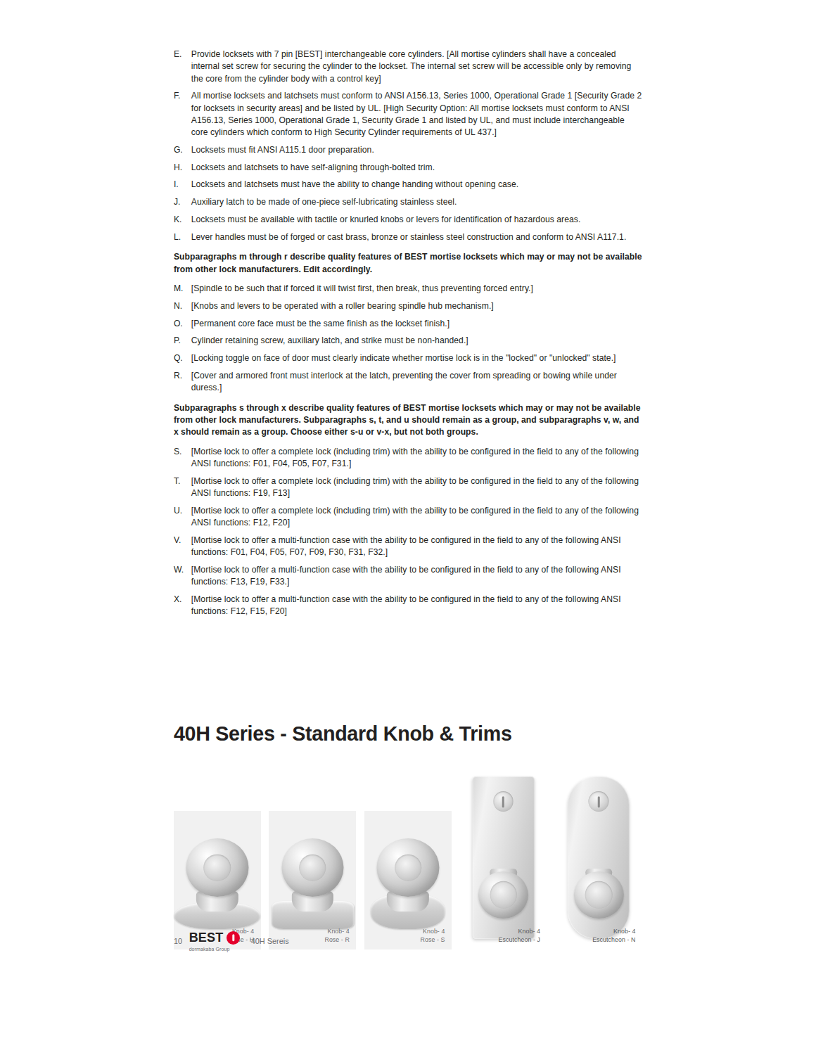E. Provide locksets with 7 pin [BEST] interchangeable core cylinders. [All mortise cylinders shall have a concealed internal set screw for securing the cylinder to the lockset. The internal set screw will be accessible only by removing the core from the cylinder body with a control key]
F. All mortise locksets and latchsets must conform to ANSI A156.13, Series 1000, Operational Grade 1 [Security Grade 2 for locksets in security areas] and be listed by UL. [High Security Option: All mortise locksets must conform to ANSI A156.13, Series 1000, Operational Grade 1, Security Grade 1 and listed by UL, and must include interchangeable core cylinders which conform to High Security Cylinder requirements of UL 437.]
G. Locksets must fit ANSI A115.1 door preparation.
H. Locksets and latchsets to have self-aligning through-bolted trim.
I. Locksets and latchsets must have the ability to change handing without opening case.
J. Auxiliary latch to be made of one-piece self-lubricating stainless steel.
K. Locksets must be available with tactile or knurled knobs or levers for identification of hazardous areas.
L. Lever handles must be of forged or cast brass, bronze or stainless steel construction and conform to ANSI A117.1.
Subparagraphs m through r describe quality features of BEST mortise locksets which may or may not be available from other lock manufacturers. Edit accordingly.
M.[Spindle to be such that if forced it will twist first, then break, thus preventing forced entry.]
N.[Knobs and levers to be operated with a roller bearing spindle hub mechanism.]
O.[Permanent core face must be the same finish as the lockset finish.]
P. Cylinder retaining screw, auxiliary latch, and strike must be non-handed.]
Q.[Locking toggle on face of door must clearly indicate whether mortise lock is in the "locked" or "unlocked" state.]
R.[Cover and armored front must interlock at the latch, preventing the cover from spreading or bowing while under duress.]
Subparagraphs s through x describe quality features of BEST mortise locksets which may or may not be available from other lock manufacturers. Subparagraphs s, t, and u should remain as a group, and subparagraphs v, w, and x should remain as a group. Choose either s-u or v-x, but not both groups.
S.[Mortise lock to offer a complete lock (including trim) with the ability to be configured in the field to any of the following ANSI functions: F01, F04, F05, F07, F31.]
T.[Mortise lock to offer a complete lock (including trim) with the ability to be configured in the field to any of the following ANSI functions: F19, F13]
U.[Mortise lock to offer a complete lock (including trim) with the ability to be configured in the field to any of the following ANSI functions: F12, F20]
V.[Mortise lock to offer a multi-function case with the ability to be configured in the field to any of the following ANSI functions: F01, F04, F05, F07, F09, F30, F31, F32.]
W.[Mortise lock to offer a multi-function case with the ability to be configured in the field to any of the following ANSI functions: F13, F19, F33.]
X.[Mortise lock to offer a multi-function case with the ability to be configured in the field to any of the following ANSI functions: F12, F15, F20]
40H Series - Standard Knob & Trims
Knob- 4
Rose - H
Knob- 4
Rose - R
Knob- 4
Rose - S
Knob- 4
Escutcheon - J
Knob- 4
Escutcheon - N
10 BEST dormakaba Group 40H Sereis